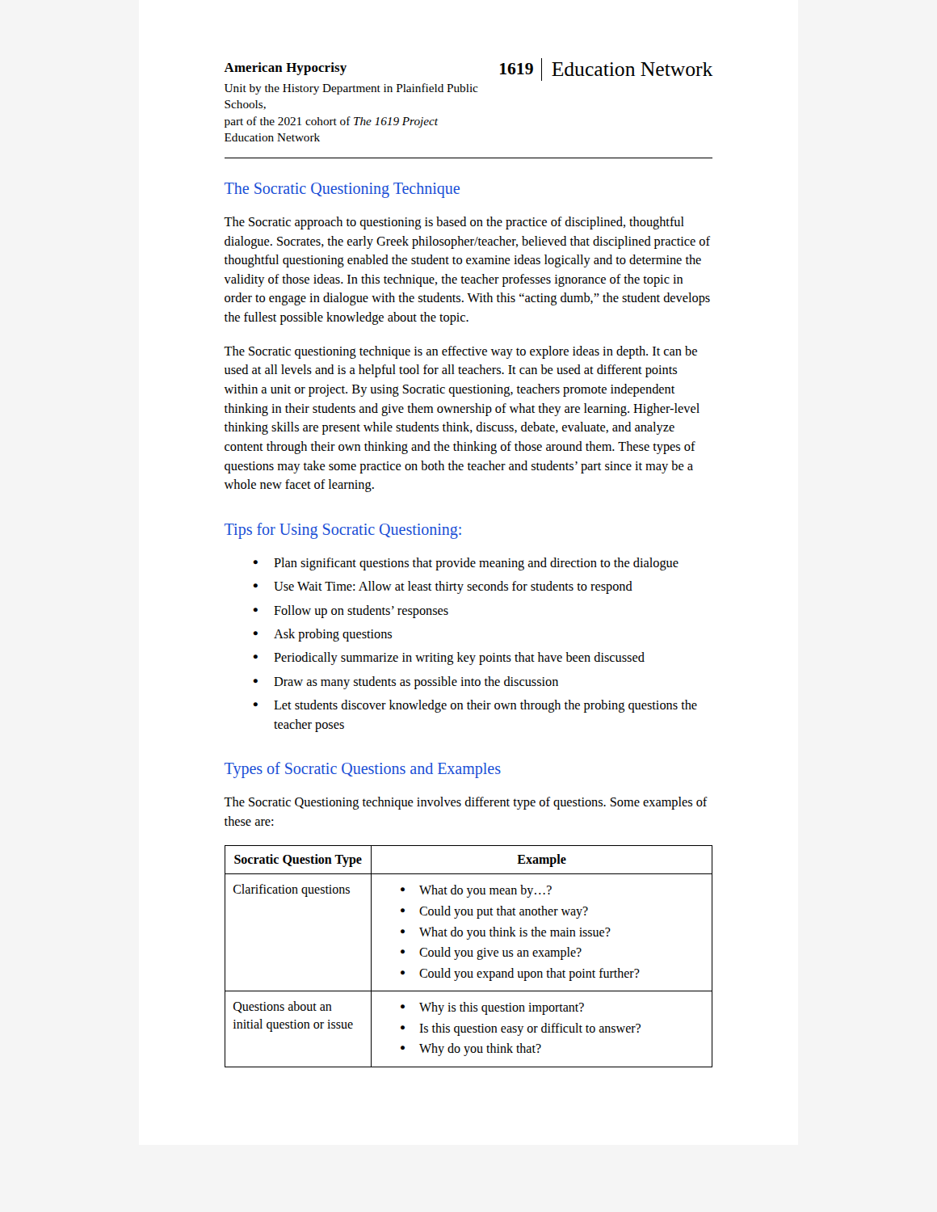American Hypocrisy
Unit by the History Department in Plainfield Public Schools,
part of the 2021 cohort of The 1619 Project Education Network
1619 Education Network
The Socratic Questioning Technique
The Socratic approach to questioning is based on the practice of disciplined, thoughtful dialogue. Socrates, the early Greek philosopher/teacher, believed that disciplined practice of thoughtful questioning enabled the student to examine ideas logically and to determine the validity of those ideas. In this technique, the teacher professes ignorance of the topic in order to engage in dialogue with the students. With this “acting dumb,” the student develops the fullest possible knowledge about the topic.
The Socratic questioning technique is an effective way to explore ideas in depth. It can be used at all levels and is a helpful tool for all teachers. It can be used at different points within a unit or project. By using Socratic questioning, teachers promote independent thinking in their students and give them ownership of what they are learning. Higher-level thinking skills are present while students think, discuss, debate, evaluate, and analyze content through their own thinking and the thinking of those around them. These types of questions may take some practice on both the teacher and students’ part since it may be a whole new facet of learning.
Tips for Using Socratic Questioning:
Plan significant questions that provide meaning and direction to the dialogue
Use Wait Time: Allow at least thirty seconds for students to respond
Follow up on students’ responses
Ask probing questions
Periodically summarize in writing key points that have been discussed
Draw as many students as possible into the discussion
Let students discover knowledge on their own through the probing questions the teacher poses
Types of Socratic Questions and Examples
The Socratic Questioning technique involves different type of questions. Some examples of these are:
| Socratic Question Type | Example |
| --- | --- |
| Clarification questions | What do you mean by…? Could you put that another way? What do you think is the main issue? Could you give us an example? Could you expand upon that point further? |
| Questions about an initial question or issue | Why is this question important? Is this question easy or difficult to answer? Why do you think that? |